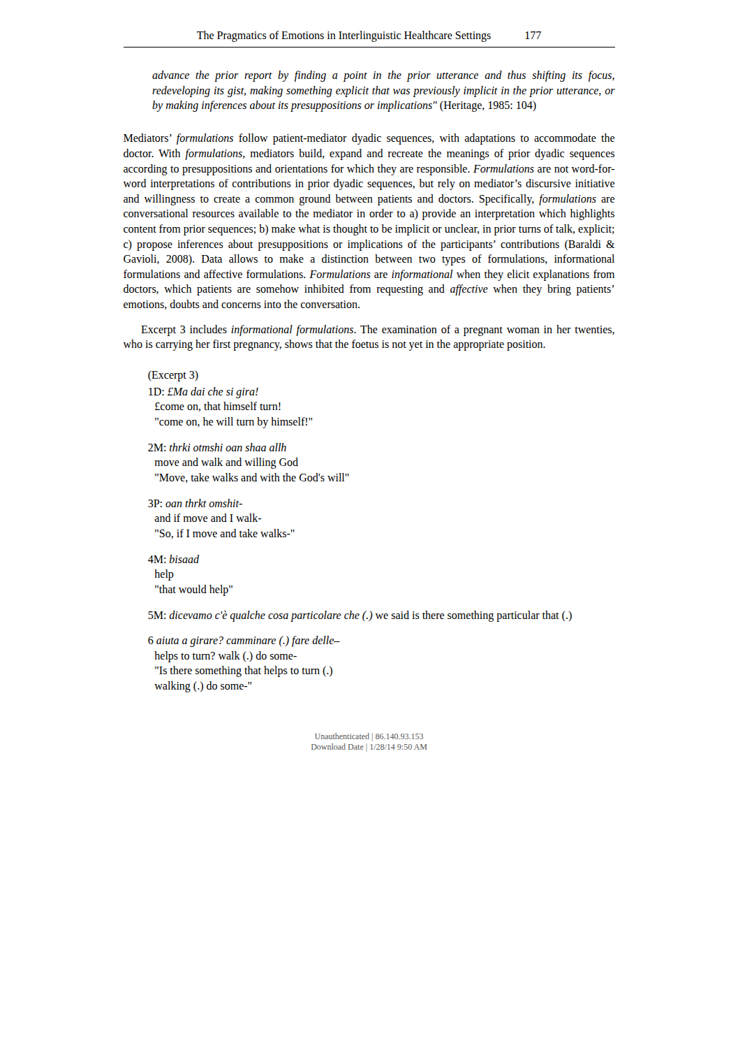The Pragmatics of Emotions in Interlinguistic Healthcare Settings 177
advance the prior report by finding a point in the prior utterance and thus shifting its focus, redeveloping its gist, making something explicit that was previously implicit in the prior utterance, or by making inferences about its presuppositions or implications" (Heritage, 1985: 104)
Mediators’ formulations follow patient-mediator dyadic sequences, with adaptations to accommodate the doctor. With formulations, mediators build, expand and recreate the meanings of prior dyadic sequences according to presuppositions and orientations for which they are responsible. Formulations are not word-for-word interpretations of contributions in prior dyadic sequences, but rely on mediator’s discursive initiative and willingness to create a common ground between patients and doctors. Specifically, formulations are conversational resources available to the mediator in order to a) provide an interpretation which highlights content from prior sequences; b) make what is thought to be implicit or unclear, in prior turns of talk, explicit; c) propose inferences about presuppositions or implications of the participants’ contributions (Baraldi & Gavioli, 2008). Data allows to make a distinction between two types of formulations, informational formulations and affective formulations. Formulations are informational when they elicit explanations from doctors, which patients are somehow inhibited from requesting and affective when they bring patients’ emotions, doubts and concerns into the conversation.
Excerpt 3 includes informational formulations. The examination of a pregnant woman in her twenties, who is carrying her first pregnancy, shows that the foetus is not yet in the appropriate position.
(Excerpt 3)
1D: £Ma dai che si gira!
£come on, that himself turn!
"come on, he will turn by himself!"
2M: thrki otmshi oan shaa allh
move and walk and willing God
"Move, take walks and with the God's will"
3P: oan thrkt omshit-
and if move and I walk-
"So, if I move and take walks-"
4M: bisaad
help
"that would help"
5M: dicevamo c'è qualche cosa particolare che (.) we said is there something particular that (.)
6 aiuta a girare? camminare (.) fare delle–
helps to turn? walk (.) do some-
"Is there something that helps to turn (.)
walking (.) do some-"
Unauthenticated | 86.140.93.153
Download Date | 1/28/14 9:50 AM